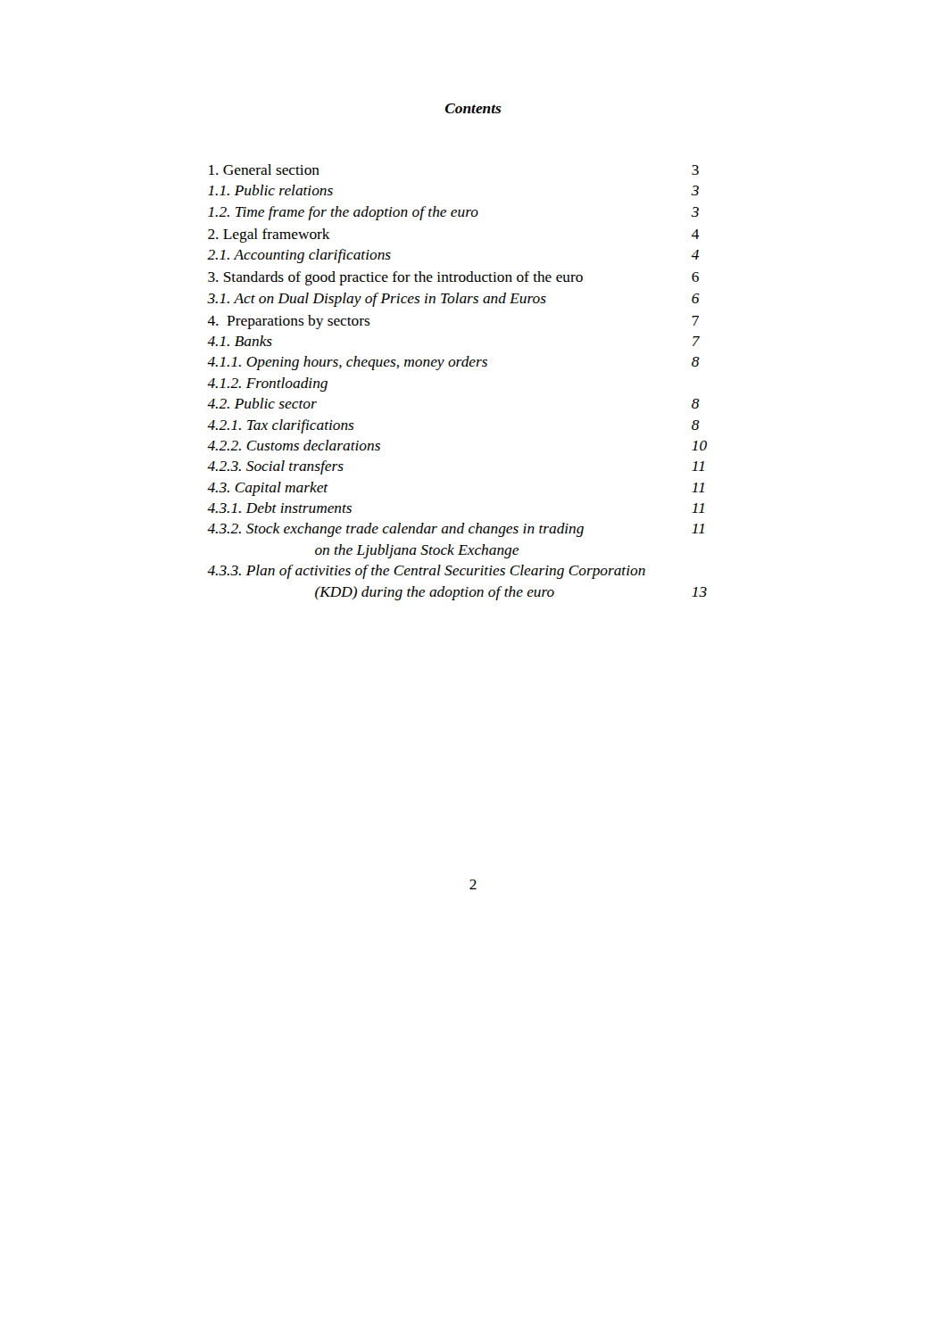Contents
| 1. General section | 3 |
| 1.1. Public relations | 3 |
| 1.2. Time frame for the adoption of the euro | 3 |
| 2. Legal framework | 4 |
| 2.1. Accounting clarifications | 4 |
| 3. Standards of good practice for the introduction of the euro | 6 |
| 3.1. Act on Dual Display of Prices in Tolars and Euros | 6 |
| 4. Preparations by sectors | 7 |
| 4.1. Banks | 7 |
| 4.1.1. Opening hours, cheques, money orders | 8 |
| 4.1.2. Frontloading | |
| 4.2. Public sector | 8 |
| 4.2.1. Tax clarifications | 8 |
| 4.2.2. Customs declarations | 10 |
| 4.2.3. Social transfers | 11 |
| 4.3. Capital market | 11 |
| 4.3.1. Debt instruments | 11 |
| 4.3.2. Stock exchange trade calendar and changes in trading on the Ljubljana Stock Exchange | 11 |
| 4.3.3. Plan of activities of the Central Securities Clearing Corporation (KDD) during the adoption of the euro | 13 |
2